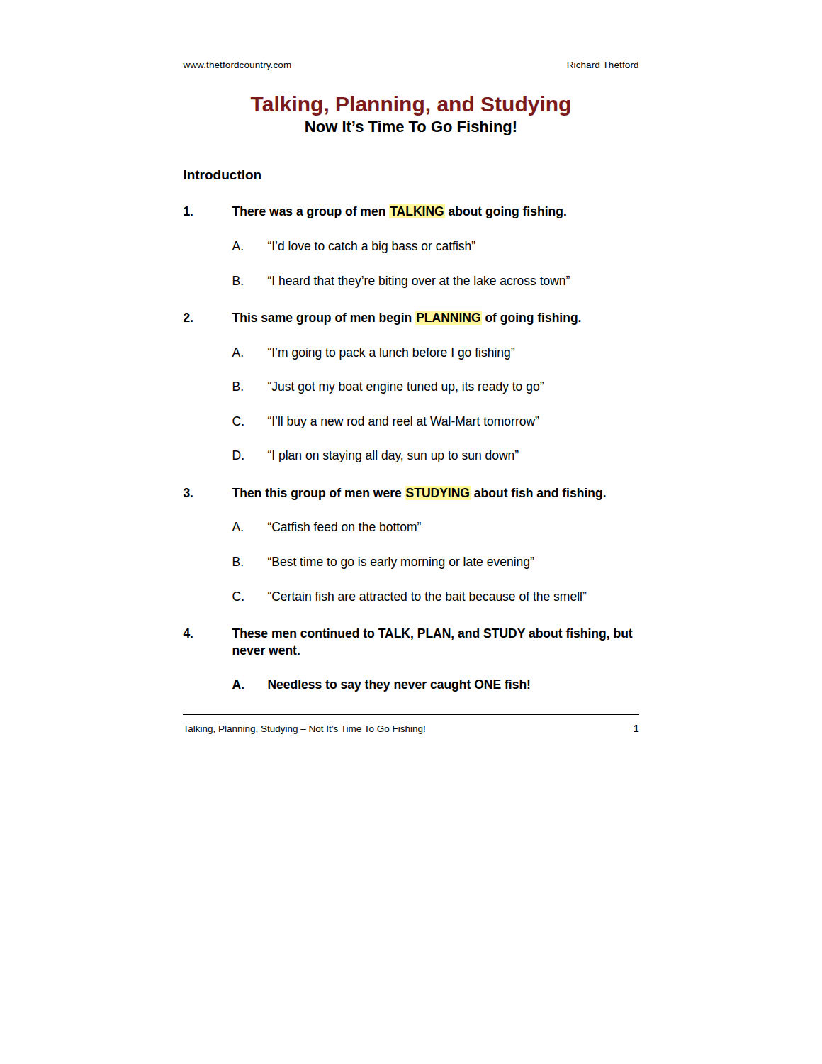www.thetfordcountry.com Richard Thetford
Talking, Planning, and Studying
Now It’s Time To Go Fishing!
Introduction
1. There was a group of men TALKING about going fishing.
A.“I’d love to catch a big bass or catfish”
B.“I heard that they’re biting over at the lake across town”
2. This same group of men begin PLANNING of going fishing.
A.“I’m going to pack a lunch before I go fishing”
B.“Just got my boat engine tuned up, its ready to go”
C.“I’ll buy a new rod and reel at Wal-Mart tomorrow”
D.“I plan on staying all day, sun up to sun down”
3. Then this group of men were STUDYING about fish and fishing.
A.“Catfish feed on the bottom”
B.“Best time to go is early morning or late evening”
C.“Certain fish are attracted to the bait because of the smell”
4. These men continued to TALK, PLAN, and STUDY about fishing, but never went.
A. Needless to say they never caught ONE fish!
Talking, Planning, Studying – Not It’s Time To Go Fishing! 1